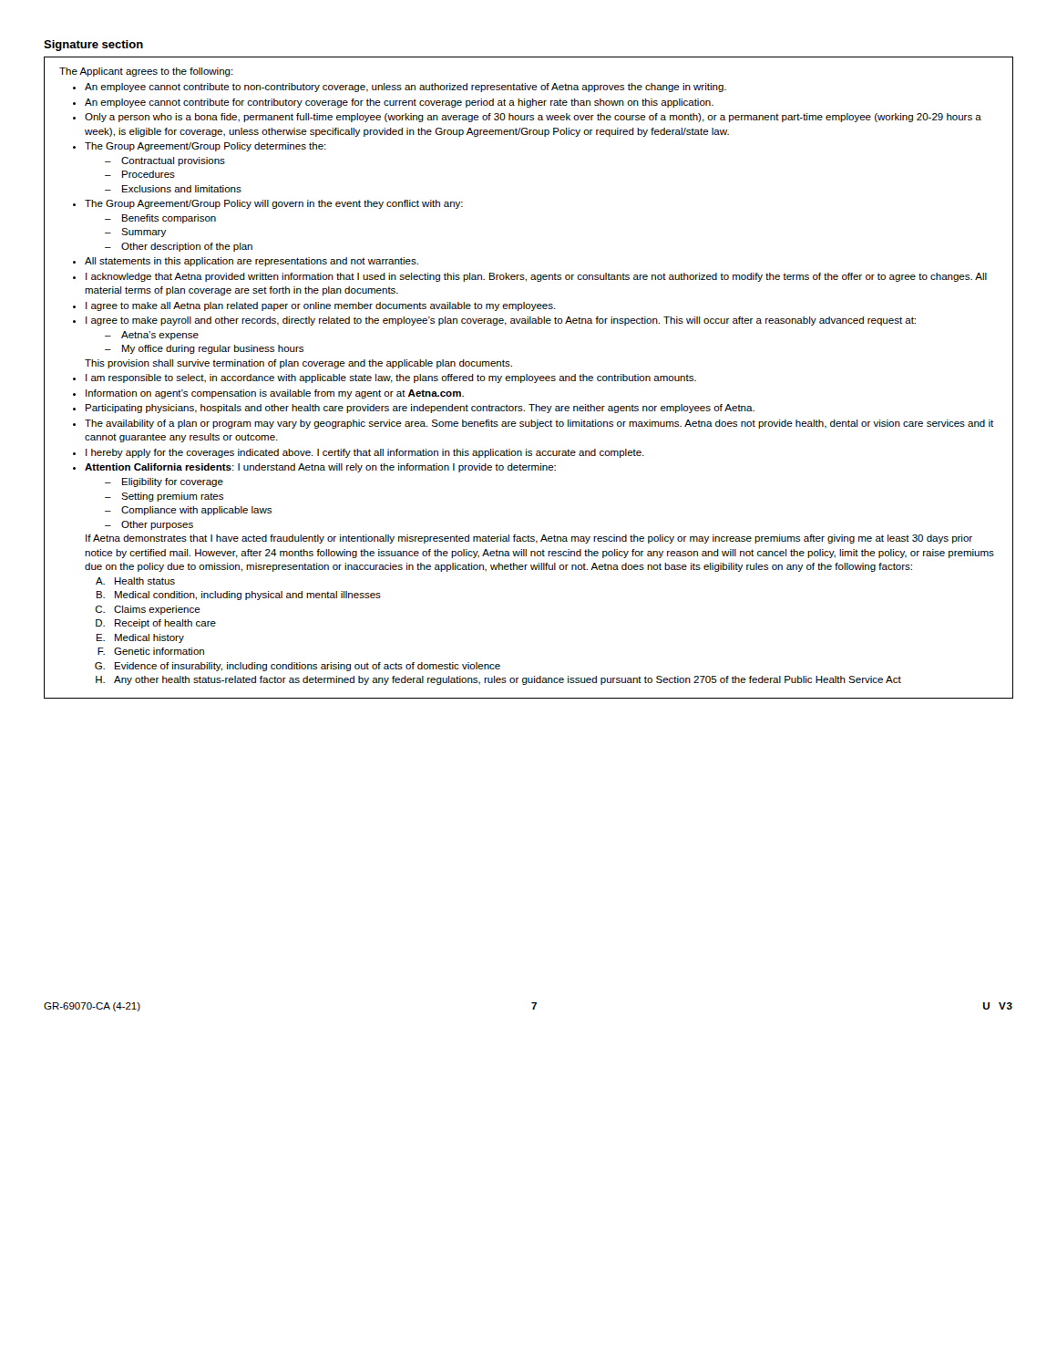Signature section
The Applicant agrees to the following:
An employee cannot contribute to non-contributory coverage, unless an authorized representative of Aetna approves the change in writing.
An employee cannot contribute for contributory coverage for the current coverage period at a higher rate than shown on this application.
Only a person who is a bona fide, permanent full-time employee (working an average of 30 hours a week over the course of a month), or a permanent part-time employee (working 20-29 hours a week), is eligible for coverage, unless otherwise specifically provided in the Group Agreement/Group Policy or required by federal/state law.
The Group Agreement/Group Policy determines the:
Contractual provisions
Procedures
Exclusions and limitations
The Group Agreement/Group Policy will govern in the event they conflict with any:
Benefits comparison
Summary
Other description of the plan
All statements in this application are representations and not warranties.
I acknowledge that Aetna provided written information that I used in selecting this plan. Brokers, agents or consultants are not authorized to modify the terms of the offer or to agree to changes. All material terms of plan coverage are set forth in the plan documents.
I agree to make all Aetna plan related paper or online member documents available to my employees.
I agree to make payroll and other records, directly related to the employee’s plan coverage, available to Aetna for inspection. This will occur after a reasonably advanced request at:
Aetna’s expense
My office during regular business hours
This provision shall survive termination of plan coverage and the applicable plan documents.
I am responsible to select, in accordance with applicable state law, the plans offered to my employees and the contribution amounts.
Information on agent’s compensation is available from my agent or at Aetna.com.
Participating physicians, hospitals and other health care providers are independent contractors. They are neither agents nor employees of Aetna.
The availability of a plan or program may vary by geographic service area. Some benefits are subject to limitations or maximums. Aetna does not provide health, dental or vision care services and it cannot guarantee any results or outcome.
I hereby apply for the coverages indicated above. I certify that all information in this application is accurate and complete.
Attention California residents: I understand Aetna will rely on the information I provide to determine:
Eligibility for coverage
Setting premium rates
Compliance with applicable laws
Other purposes
If Aetna demonstrates that I have acted fraudulently or intentionally misrepresented material facts, Aetna may rescind the policy or may increase premiums after giving me at least 30 days prior notice by certified mail. However, after 24 months following the issuance of the policy, Aetna will not rescind the policy for any reason and will not cancel the policy, limit the policy, or raise premiums due on the policy due to omission, misrepresentation or inaccuracies in the application, whether willful or not. Aetna does not base its eligibility rules on any of the following factors:
Health status
Medical condition, including physical and mental illnesses
Claims experience
Receipt of health care
Medical history
Genetic information
Evidence of insurability, including conditions arising out of acts of domestic violence
Any other health status-related factor as determined by any federal regulations, rules or guidance issued pursuant to Section 2705 of the federal Public Health Service Act
GR-69070-CA (4-21)
7
U V3